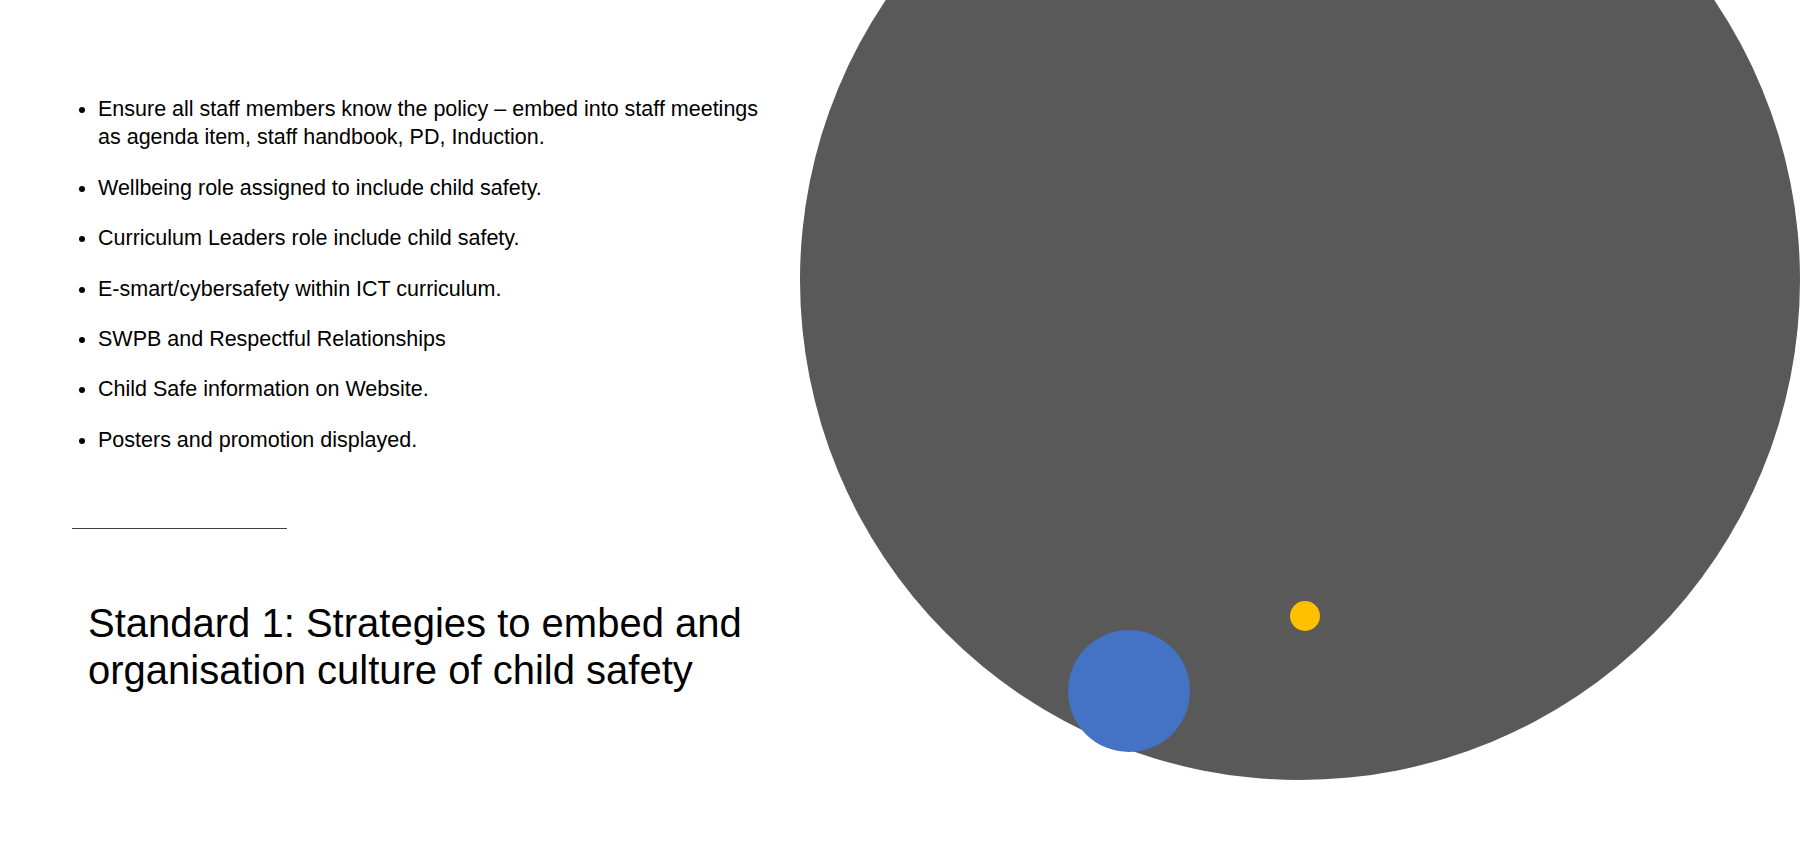Ensure all staff members know the policy – embed into staff meetings as agenda item, staff handbook, PD, Induction.
Wellbeing role assigned to include child safety.
Curriculum Leaders role include child safety.
E-smart/cybersafety within ICT curriculum.
SWPB and Respectful Relationships
Child Safe information on Website.
Posters and promotion displayed.
Standard 1: Strategies to embed and organisation culture of child safety